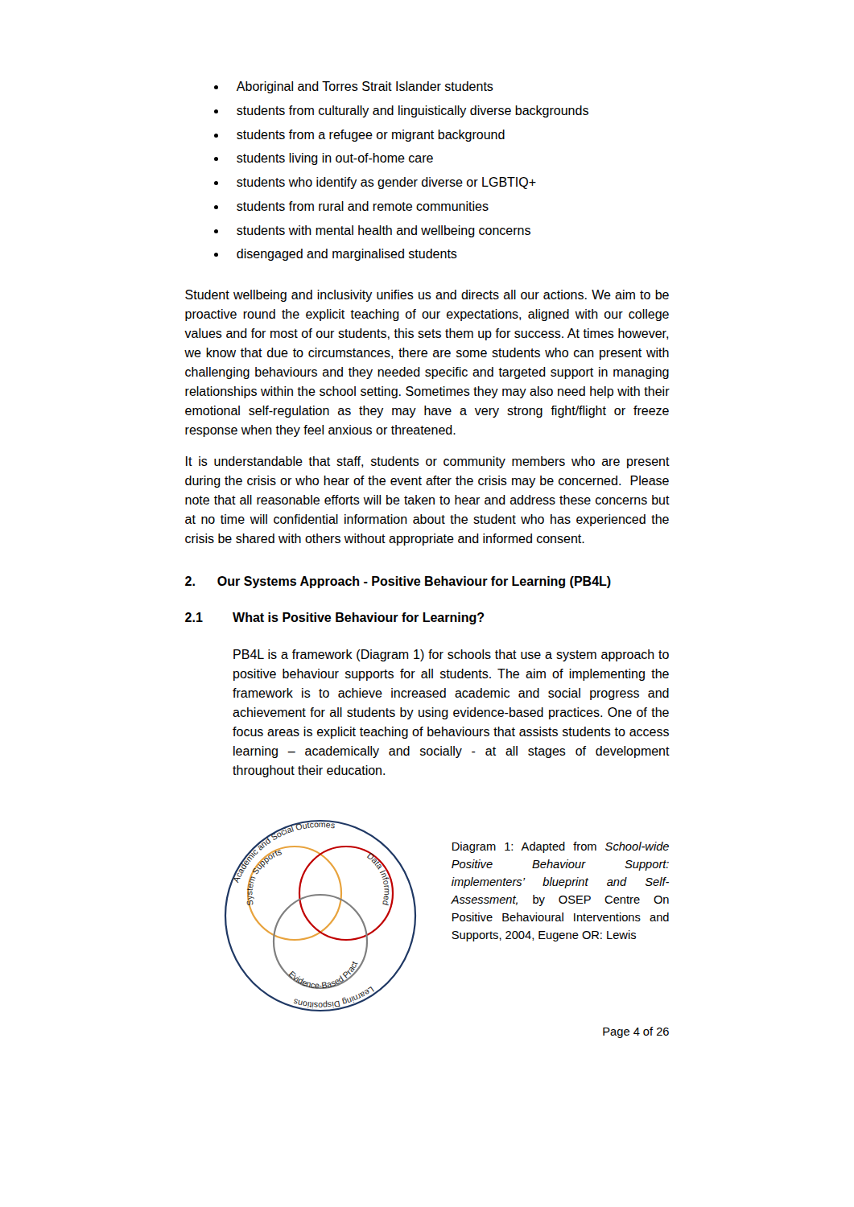Aboriginal and Torres Strait Islander students
students from culturally and linguistically diverse backgrounds
students from a refugee or migrant background
students living in out-of-home care
students who identify as gender diverse or LGBTIQ+
students from rural and remote communities
students with mental health and wellbeing concerns
disengaged and marginalised students
Student wellbeing and inclusivity unifies us and directs all our actions. We aim to be proactive round the explicit teaching of our expectations, aligned with our college values and for most of our students, this sets them up for success. At times however, we know that due to circumstances, there are some students who can present with challenging behaviours and they needed specific and targeted support in managing relationships within the school setting. Sometimes they may also need help with their emotional self-regulation as they may have a very strong fight/flight or freeze response when they feel anxious or threatened.
It is understandable that staff, students or community members who are present during the crisis or who hear of the event after the crisis may be concerned. Please note that all reasonable efforts will be taken to hear and address these concerns but at no time will confidential information about the student who has experienced the crisis be shared with others without appropriate and informed consent.
2. Our Systems Approach - Positive Behaviour for Learning (PB4L)
2.1 What is Positive Behaviour for Learning?
PB4L is a framework (Diagram 1) for schools that use a system approach to positive behaviour supports for all students. The aim of implementing the framework is to achieve increased academic and social progress and achievement for all students by using evidence-based practices. One of the focus areas is explicit teaching of behaviours that assists students to access learning – academically and socially - at all stages of development throughout their education.
Academic and Social Outcomes Learning Dispositions System Supports Data Informed Decision Making Evidence-Based Practices
Diagram 1: Adapted from School-wide Positive Behaviour Support: implementers’ blueprint and Self-Assessment, by OSEP Centre On Positive Behavioural Interventions and Supports, 2004, Eugene OR: Lewis
Page 4 of 26